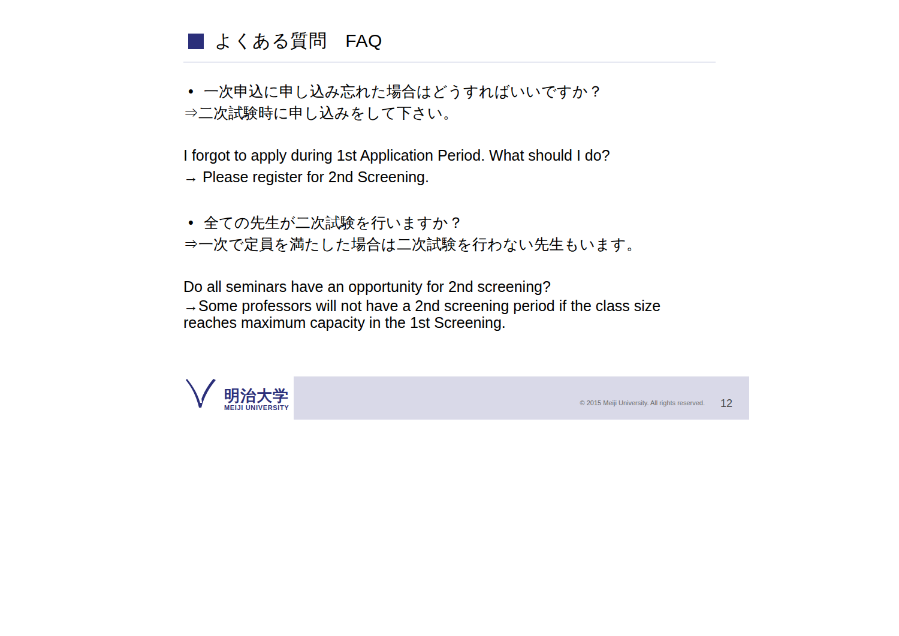よくある質問　FAQ
一次申込に申し込み忘れた場合はどうすればいいですか？
⇒二次試験時に申し込みをして下さい。
I forgot to apply during 1st Application Period. What should I do?
→ Please register for 2nd Screening.
全ての先生が二次試験を行いますか？
⇒一次で定員を満たした場合は二次試験を行わない先生もいます。
Do all seminars have an opportunity for 2nd screening?
→Some professors will not have a 2nd screening period if the class size reaches maximum capacity in the 1st Screening.
明治大学
MEIJI UNIVERSITY
© 2015 Meiji University. All rights reserved.
12